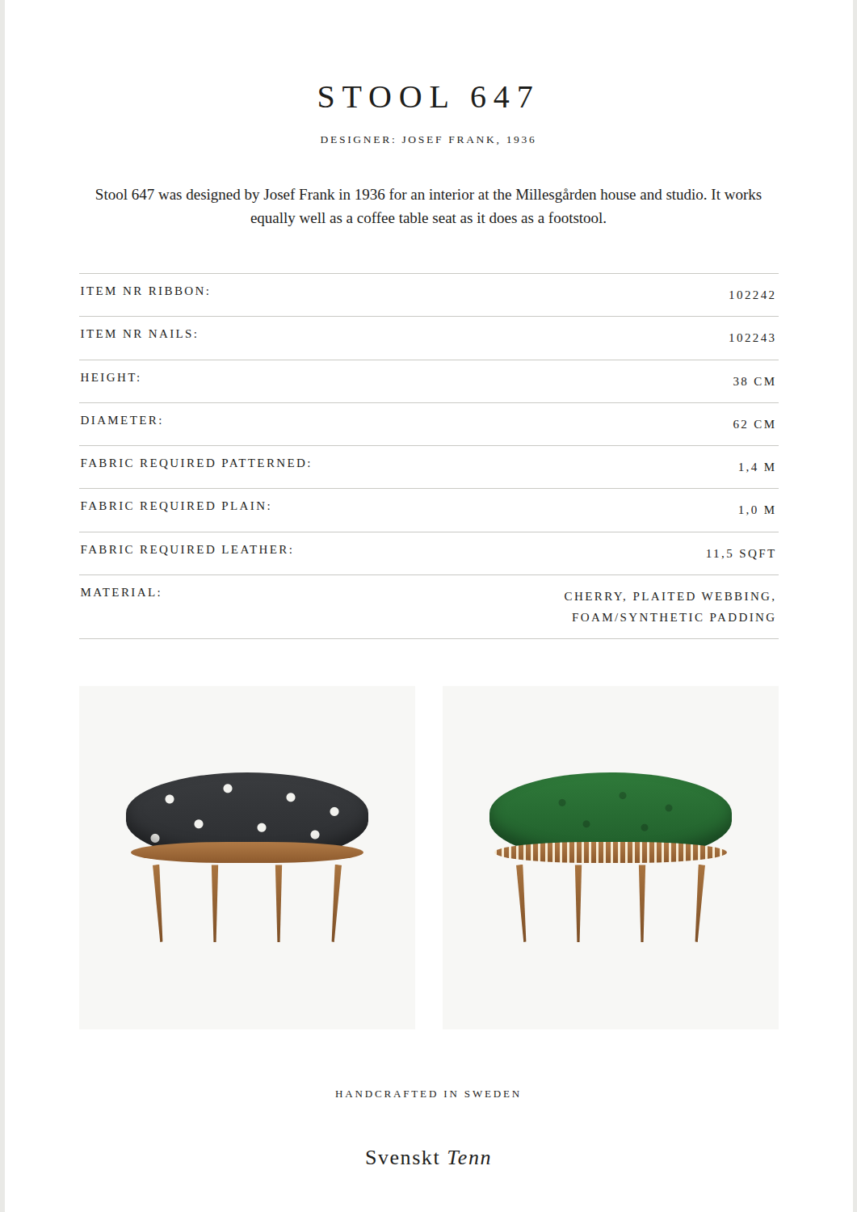Stool 647
Designer: Josef Frank, 1936
Stool 647 was designed by Josef Frank in 1936 for an interior at the Millesgården house and studio. It works equally well as a coffee table seat as it does as a footstool.
| Item nr ribbon: | 102242 |
| Item nr nails: | 102243 |
| Height: | 38 cm |
| Diameter: | 62 cm |
| Fabric required patterned: | 1,4 m |
| Fabric required plain: | 1,0 m |
| Fabric required leather: | 11,5 sqft |
| Material: | Cherry, plaited webbing, foam/synthetic padding |
Handcrafted in Sweden
Svenskt Tenn